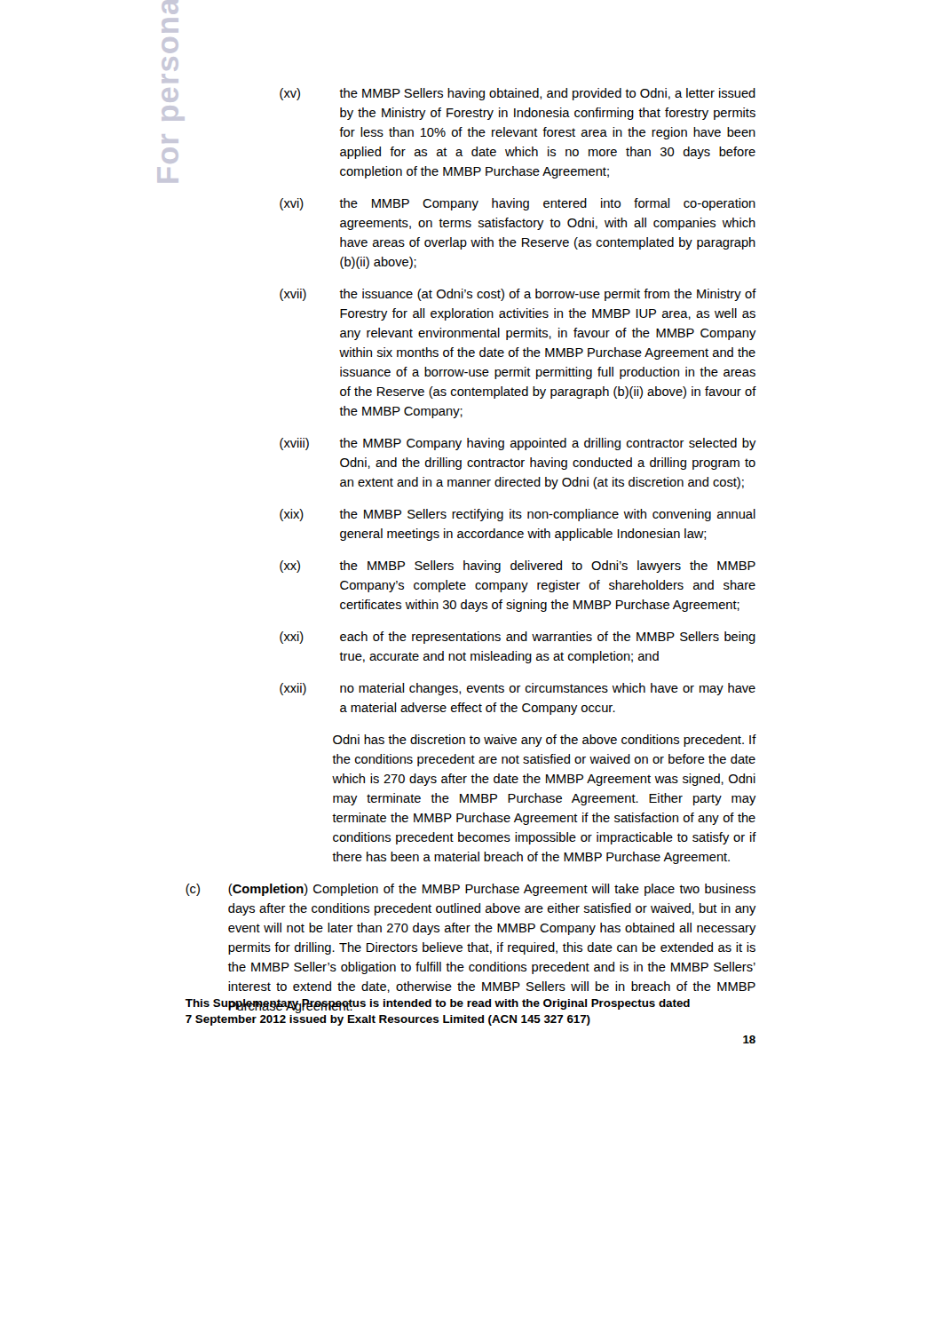For personal use only
(xv)
the MMBP Sellers having obtained, and provided to Odni, a letter issued by the Ministry of Forestry in Indonesia confirming that forestry permits for less than 10% of the relevant forest area in the region have been applied for as at a date which is no more than 30 days before completion of the MMBP Purchase Agreement;
(xvi)
the MMBP Company having entered into formal co-operation agreements, on terms satisfactory to Odni, with all companies which have areas of overlap with the Reserve (as contemplated by paragraph (b)(ii) above);
(xvii)
the issuance (at Odni’s cost) of a borrow-use permit from the Ministry of Forestry for all exploration activities in the MMBP IUP area, as well as any relevant environmental permits, in favour of the MMBP Company within six months of the date of the MMBP Purchase Agreement and the issuance of a borrow-use permit permitting full production in the areas of the Reserve (as contemplated by paragraph (b)(ii) above) in favour of the MMBP Company;
(xviii)
the MMBP Company having appointed a drilling contractor selected by Odni, and the drilling contractor having conducted a drilling program to an extent and in a manner directed by Odni (at its discretion and cost);
(xix)
the MMBP Sellers rectifying its non-compliance with convening annual general meetings in accordance with applicable Indonesian law;
(xx)
the MMBP Sellers having delivered to Odni’s lawyers the MMBP Company’s complete company register of shareholders and share certificates within 30 days of signing the MMBP Purchase Agreement;
(xxi)
each of the representations and warranties of the MMBP Sellers being true, accurate and not misleading as at completion; and
(xxii)
no material changes, events or circumstances which have or may have a material adverse effect of the Company occur.
Odni has the discretion to waive any of the above conditions precedent. If the conditions precedent are not satisfied or waived on or before the date which is 270 days after the date the MMBP Agreement was signed, Odni may terminate the MMBP Purchase Agreement. Either party may terminate the MMBP Purchase Agreement if the satisfaction of any of the conditions precedent becomes impossible or impracticable to satisfy or if there has been a material breach of the MMBP Purchase Agreement.
(c)
(Completion) Completion of the MMBP Purchase Agreement will take place two business days after the conditions precedent outlined above are either satisfied or waived, but in any event will not be later than 270 days after the MMBP Company has obtained all necessary permits for drilling. The Directors believe that, if required, this date can be extended as it is the MMBP Seller’s obligation to fulfill the conditions precedent and is in the MMBP Sellers’ interest to extend the date, otherwise the MMBP Sellers will be in breach of the MMBP Purchase Agreement.
This Supplementary Prospectus is intended to be read with the Original Prospectus dated
7 September 2012 issued by Exalt Resources Limited (ACN 145 327 617)
18